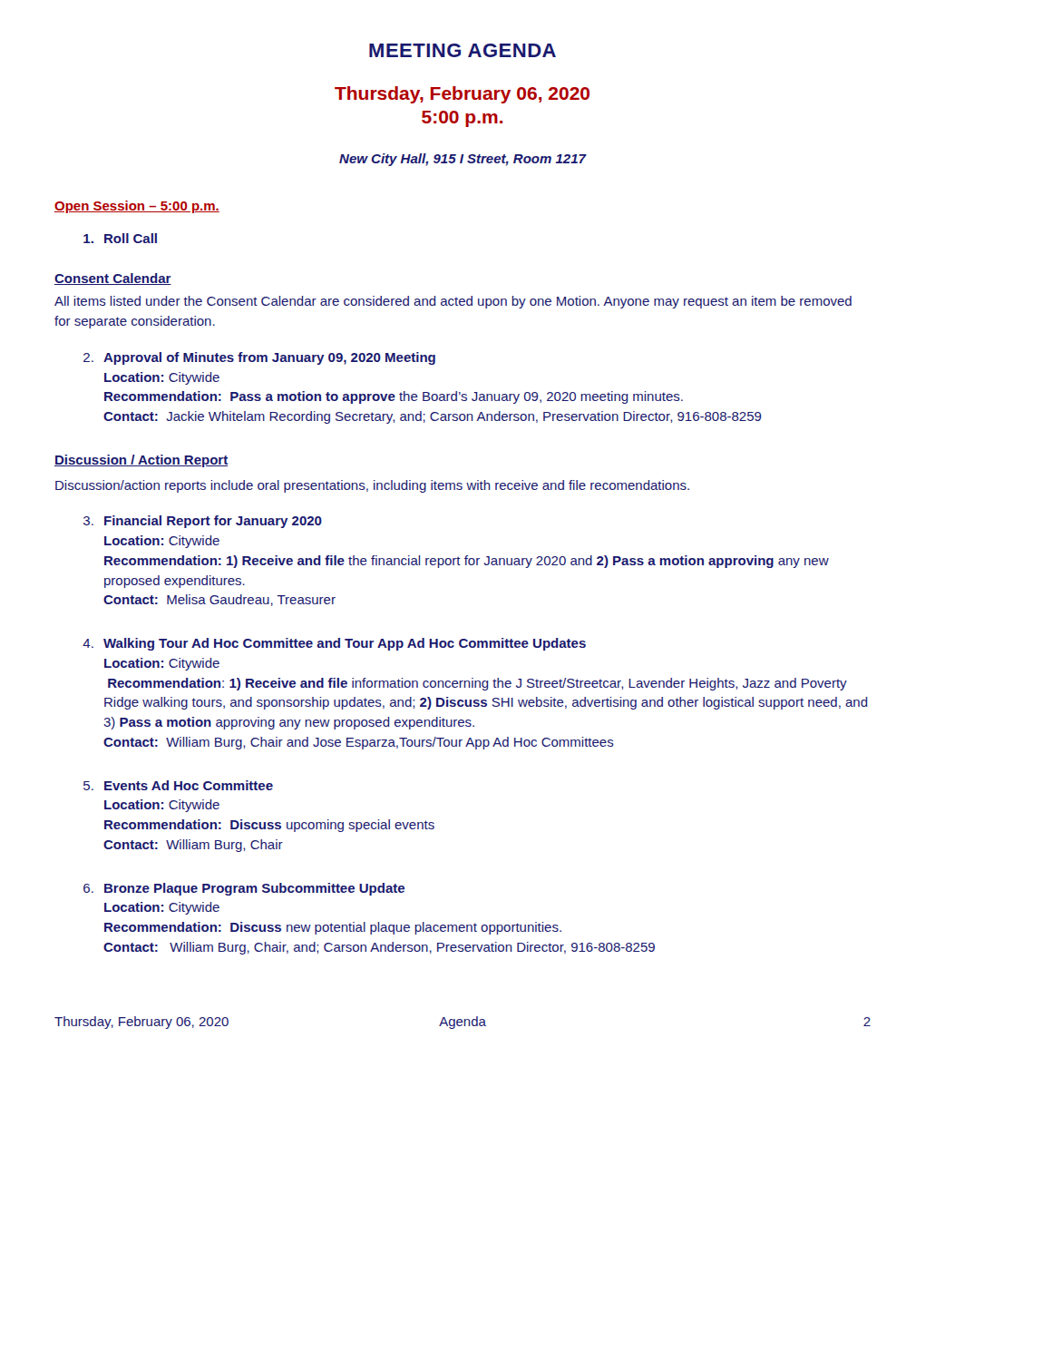MEETING AGENDA
Thursday, February 06, 2020
5:00 p.m.
New City Hall, 915 I Street, Room 1217
Open Session – 5:00 p.m.
Roll Call
Consent Calendar
All items listed under the Consent Calendar are considered and acted upon by one Motion. Anyone may request an item be removed for separate consideration.
Approval of Minutes from January 09, 2020 Meeting Location: Citywide Recommendation: Pass a motion to approve the Board’s January 09, 2020 meeting minutes. Contact: Jackie Whitelam Recording Secretary, and; Carson Anderson, Preservation Director, 916-808-8259
Discussion / Action Report
Discussion/action reports include oral presentations, including items with receive and file recomendations.
Financial Report for January 2020 Location: Citywide Recommendation: 1) Receive and file the financial report for January 2020 and 2) Pass a motion approving any new proposed expenditures. Contact: Melisa Gaudreau, Treasurer
Walking Tour Ad Hoc Committee and Tour App Ad Hoc Committee Updates Location: Citywide Recommendation: 1) Receive and file information concerning the J Street/Streetcar, Lavender Heights, Jazz and Poverty Ridge walking tours, and sponsorship updates, and; 2) Discuss SHI website, advertising and other logistical support need, and 3) Pass a motion approving any new proposed expenditures. Contact: William Burg, Chair and Jose Esparza,Tours/Tour App Ad Hoc Committees
Events Ad Hoc Committee Location: Citywide Recommendation: Discuss upcoming special events Contact: William Burg, Chair
Bronze Plaque Program Subcommittee Update Location: Citywide Recommendation: Discuss new potential plaque placement opportunities. Contact: William Burg, Chair, and; Carson Anderson, Preservation Director, 916-808-8259
Thursday, February 06, 2020
Agenda
2